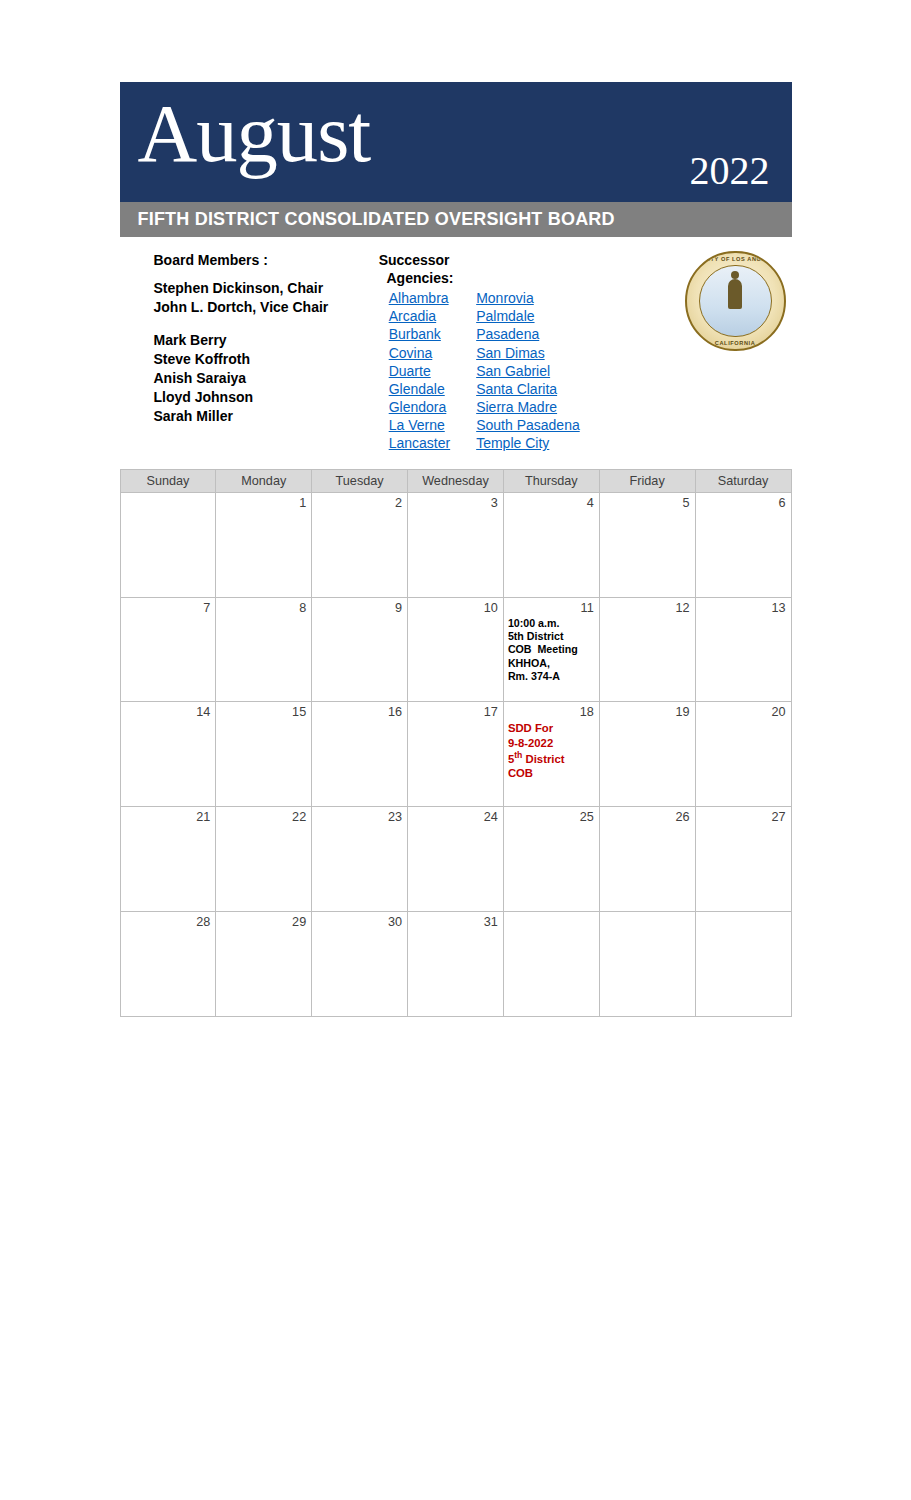August
2022
FIFTH DISTRICT CONSOLIDATED OVERSIGHT BOARD
Board Members :
Stephen Dickinson, Chair
John L. Dortch, Vice Chair
Mark Berry
Steve Koffroth
Anish Saraiya
Lloyd Johnson
Sarah Miller
Successor
Agencies:
Alhambra
Arcadia
Burbank
Covina
Duarte
Glendale
Glendora
La Verne
Lancaster
Monrovia
Palmdale
Pasadena
San Dimas
San Gabriel
Santa Clarita
Sierra Madre
South Pasadena
Temple City
COUNTY OF LOS ANGELES
CALIFORNIA
| Sunday | Monday | Tuesday | Wednesday | Thursday | Friday | Saturday |
| --- | --- | --- | --- | --- | --- | --- |
| | 1 | 2 | 3 | 4 | 5 | 6 |
| 7 | 8 | 9 | 10 | 11 10:00 a.m. 5th District COB Meeting KHHOA, Rm. 374-A | 12 | 13 |
| 14 | 15 | 16 | 17 | 18 SDD For 9-8-2022 5 th District COB | 19 | 20 |
| 21 | 22 | 23 | 24 | 25 | 26 | 27 |
| 28 | 29 | 30 | 31 | | | |